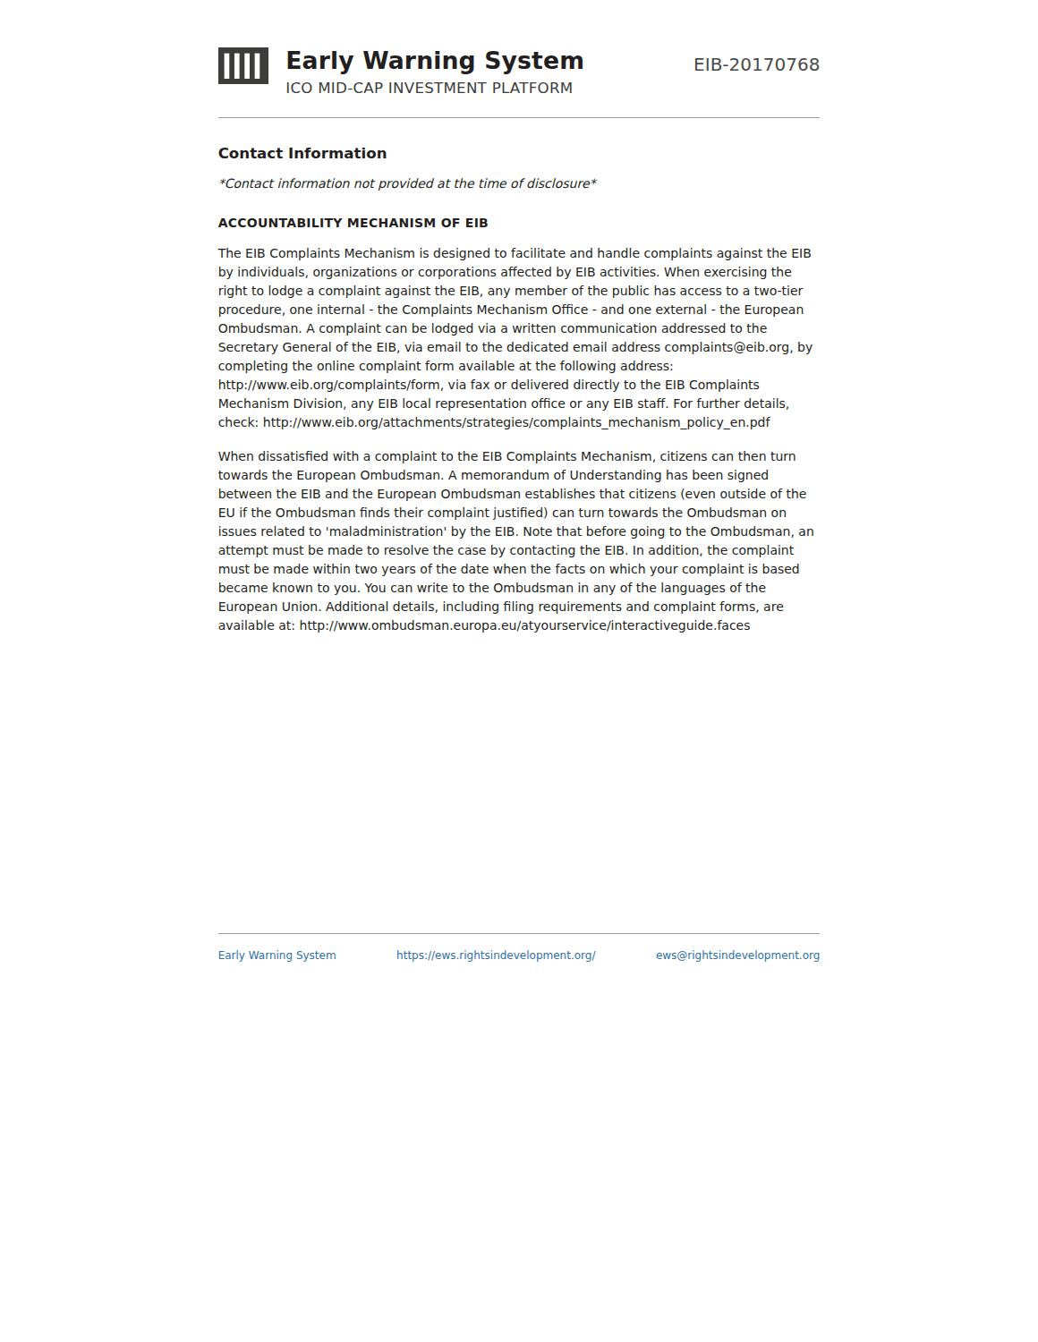Early Warning System ICO MID-CAP INVESTMENT PLATFORM
EIB-20170768
Contact Information
*Contact information not provided at the time of disclosure*
ACCOUNTABILITY MECHANISM OF EIB
The EIB Complaints Mechanism is designed to facilitate and handle complaints against the EIB by individuals, organizations or corporations affected by EIB activities. When exercising the right to lodge a complaint against the EIB, any member of the public has access to a two-tier procedure, one internal - the Complaints Mechanism Office - and one external - the European Ombudsman. A complaint can be lodged via a written communication addressed to the Secretary General of the EIB, via email to the dedicated email address complaints@eib.org, by completing the online complaint form available at the following address: http://www.eib.org/complaints/form, via fax or delivered directly to the EIB Complaints Mechanism Division, any EIB local representation office or any EIB staff. For further details, check: http://www.eib.org/attachments/strategies/complaints_mechanism_policy_en.pdf
When dissatisfied with a complaint to the EIB Complaints Mechanism, citizens can then turn towards the European Ombudsman. A memorandum of Understanding has been signed between the EIB and the European Ombudsman establishes that citizens (even outside of the EU if the Ombudsman finds their complaint justified) can turn towards the Ombudsman on issues related to 'maladministration' by the EIB. Note that before going to the Ombudsman, an attempt must be made to resolve the case by contacting the EIB. In addition, the complaint must be made within two years of the date when the facts on which your complaint is based became known to you. You can write to the Ombudsman in any of the languages of the European Union. Additional details, including filing requirements and complaint forms, are available at: http://www.ombudsman.europa.eu/atyourservice/interactiveguide.faces
Early Warning System https://ews.rightsindevelopment.org/ ews@rightsindevelopment.org